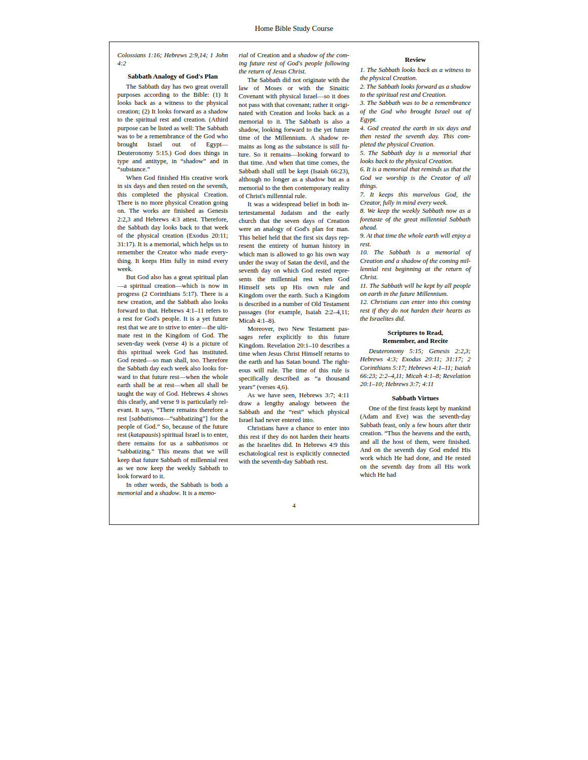Home Bible Study Course
Colossians 1:16; Hebrews 2:9,14; 1 John 4:2
Sabbath Analogy of God's Plan
The Sabbath day has two great overall purposes according to the Bible: (1) It looks back as a witness to the physical creation; (2) It looks forward as a shadow to the spiritual rest and creation. (Athird purpose can be listed as well: The Sabbath was to be a remembrance of the God who brought Israel out of Egypt—Deuteronomy 5:15.) God does things in type and antitype, in “shadow” and in “substance.”
When God finished His creative work in six days and then rested on the seventh, this completed the physical Creation. There is no more physical Creation going on. The works are finished as Genesis 2:2,3 and Hebrews 4:3 attest. Therefore, the Sabbath day looks back to that week of the physical creation (Exodus 20:11; 31:17). It is a memorial, which helps us to remember the Creator who made everything. It keeps Him fully in mind every week.
But God also has a great spiritual plan—a spiritual creation—which is now in progress (2 Corinthians 5:17). There is a new creation, and the Sabbath also looks forward to that. Hebrews 4:1–11 refers to a rest for God's people. It is a yet future rest that we are to strive to enter—the ultimate rest in the Kingdom of God. The seven-day week (verse 4) is a picture of this spiritual week God has instituted. God rested—so man shall, too. Therefore the Sabbath day each week also looks forward to that future rest—when the whole earth shall be at rest—when all shall be taught the way of God. Hebrews 4 shows this clearly, and verse 9 is particularly relevant. It says, “There remains therefore a rest [sabbatismos—“sabbatizing”] for the people of God.” So, because of the future rest (katapausis) spiritual Israel is to enter, there remains for us a sabbatismos or “sabbatizing.” This means that we will keep that future Sabbath of millennial rest as we now keep the weekly Sabbath to look forward to it.
In other words, the Sabbath is both a memorial and a shadow. It is a memo-
rial of Creation and a shadow of the coming future rest of God's people following the return of Jesus Christ.
The Sabbath did not originate with the law of Moses or with the Sinaitic Covenant with physical Israel—so it does not pass with that covenant; rather it originated with Creation and looks back as a memorial to it. The Sabbath is also a shadow, looking forward to the yet future time of the Millennium. A shadow remains as long as the substance is still future. So it remains—looking forward to that time. And when that time comes, the Sabbath shall still be kept (Isaiah 66:23), although no longer as a shadow but as a memorial to the then contemporary reality of Christ's millennial rule.
It was a widespread belief in both intertestamental Judaism and the early church that the seven days of Creation were an analogy of God's plan for man. This belief held that the first six days represent the entirety of human history in which man is allowed to go his own way under the sway of Satan the devil, and the seventh day on which God rested represents the millennial rest when God Himself sets up His own rule and Kingdom over the earth. Such a Kingdom is described in a number of Old Testament passages (for example, Isaiah 2:2–4,11; Micah 4:1–8).
Moreover, two New Testament passages refer explicitly to this future Kingdom. Revelation 20:1–10 describes a time when Jesus Christ Himself returns to the earth and has Satan bound. The righteous will rule. The time of this rule is specifically described as “a thousand years” (verses 4,6).
As we have seen, Hebrews 3:7; 4:11 draw a lengthy analogy between the Sabbath and the “rest” which physical Israel had never entered into.
Christians have a chance to enter into this rest if they do not harden their hearts as the Israelites did. In Hebrews 4:9 this eschatological rest is explicitly connected with the seventh-day Sabbath rest.
Review
1. The Sabbath looks back as a witness to the physical Creation.
2. The Sabbath looks forward as a shadow to the spiritual rest and Creation.
3. The Sabbath was to be a remembrance of the God who brought Israel out of Egypt.
4. God created the earth in six days and then rested the seventh day. This completed the physical Creation.
5. The Sabbath day is a memorial that looks back to the physical Creation.
6. It is a memorial that reminds us that the God we worship is the Creator of all things.
7. It keeps this marvelous God, the Creator, fully in mind every week.
8. We keep the weekly Sabbath now as a foretaste of the great millennial Sabbath ahead.
9. At that time the whole earth will enjoy a rest.
10. The Sabbath is a memorial of Creation and a shadow of the coming millennial rest beginning at the return of Christ.
11. The Sabbath will be kept by all people on earth in the future Millennium.
12. Christians can enter into this coming rest if they do not harden their hearts as the Israelites did.
Scriptures to Read,
Remember, and Recite
Deuteronomy 5:15; Genesis 2:2,3; Hebrews 4:3; Exodus 20:11; 31:17; 2 Corinthians 5:17; Hebrews 4:1–11; Isaiah 66:23; 2:2–4,11; Micah 4:1–8; Revelation 20:1–10; Hebrews 3:7; 4:11
Sabbath Virtues
One of the first feasts kept by mankind (Adam and Eve) was the seventh-day Sabbath feast, only a few hours after their creation. “Thus the heavens and the earth, and all the host of them, were finished. And on the seventh day God ended His work which He had done, and He rested on the seventh day from all His work which He had
4